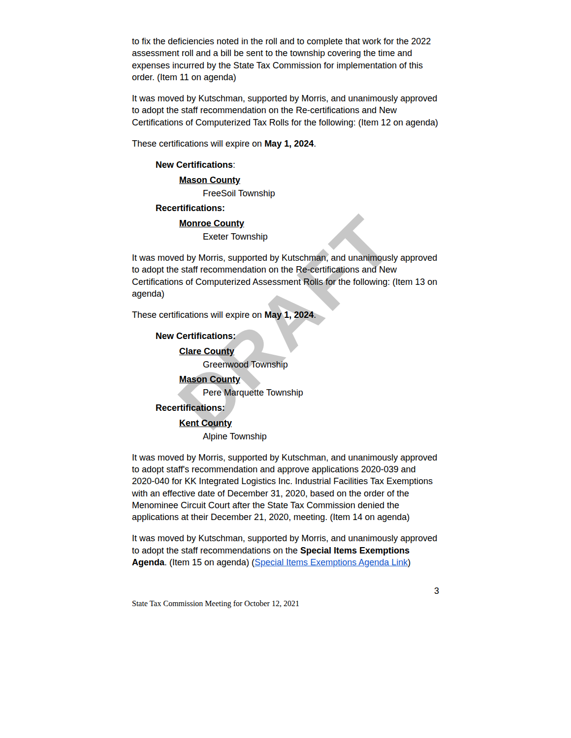DRAFT
to fix the deficiencies noted in the roll and to complete that work for the 2022 assessment roll and a bill be sent to the township covering the time and expenses incurred by the State Tax Commission for implementation of this order. (Item 11 on agenda)
It was moved by Kutschman, supported by Morris, and unanimously approved to adopt the staff recommendation on the Re-certifications and New Certifications of Computerized Tax Rolls for the following: (Item 12 on agenda)
These certifications will expire on May 1, 2024.
New Certifications:
Mason County
FreeSoil Township
Recertifications:
Monroe County
Exeter Township
It was moved by Morris, supported by Kutschman, and unanimously approved to adopt the staff recommendation on the Re-certifications and New Certifications of Computerized Assessment Rolls for the following: (Item 13 on agenda)
These certifications will expire on May 1, 2024.
New Certifications:
Clare County
Greenwood Township
Mason County
Pere Marquette Township
Recertifications:
Kent County
Alpine Township
It was moved by Morris, supported by Kutschman, and unanimously approved to adopt staff's recommendation and approve applications 2020-039 and 2020-040 for KK Integrated Logistics Inc. Industrial Facilities Tax Exemptions with an effective date of December 31, 2020, based on the order of the Menominee Circuit Court after the State Tax Commission denied the applications at their December 21, 2020, meeting. (Item 14 on agenda)
It was moved by Kutschman, supported by Morris, and unanimously approved to adopt the staff recommendations on the Special Items Exemptions Agenda. (Item 15 on agenda) (Special Items Exemptions Agenda Link)
3
State Tax Commission Meeting for October 12, 2021